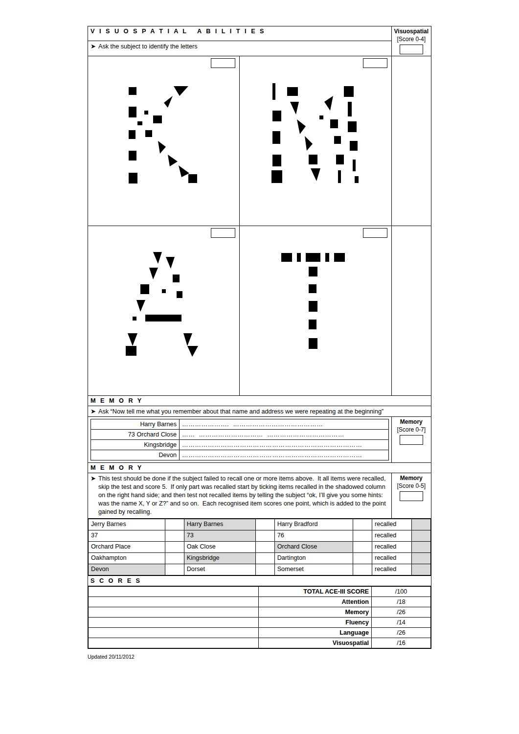| V I S U O S P A T I A L A B I L I T I E S | Visuospatial [Score 0-4] |
| ➤ Ask the subject to identify the letters |
| M E M O R Y |
| ➤ Ask “Now tell me what you remember about that name and address we were repeating at the beginning” |
| / Harry Barnes / …………………. …………………………………… / / 73 Orchard Close / …… ………………………… ……………………………… / / Kingsbridge / ………………………………………………………………………… / / Devon / ………………………………………………………………………… / | Memory [Score 0-7] |
| M E M O R Y |
| ➤ This test should be done if the subject failed to recall one or more items above. It all items were recalled, skip the test and score 5. If only part was recalled start by ticking items recalled in the shadowed column on the right hand side; and then test not recalled items by telling the subject “ok, I’ll give you some hints: was the name X, Y or Z?” and so on. Each recognised item scores one point, which is added to the point gained by recalling. | Memory [Score 0-5] |
| / Jerry Barnes / / Harry Barnes / / Harry Bradford / / recalled / / / 37 / / 73 / / 76 / / recalled / / / Orchard Place / / Oak Close / / Orchard Close / / recalled / / / Oakhampton / / Kingsbridge / / Dartington / / recalled / / / Devon / / Dorset / / Somerset / / recalled / / |
| S C O R E S |
| / / TOTAL ACE-III SCORE / /100 / / / Attention / /18 / / / Memory / /26 / / / Fluency / /14 / / / Language / /26 / / / Visuospatial / /16 / |
Updated 20/11/2012